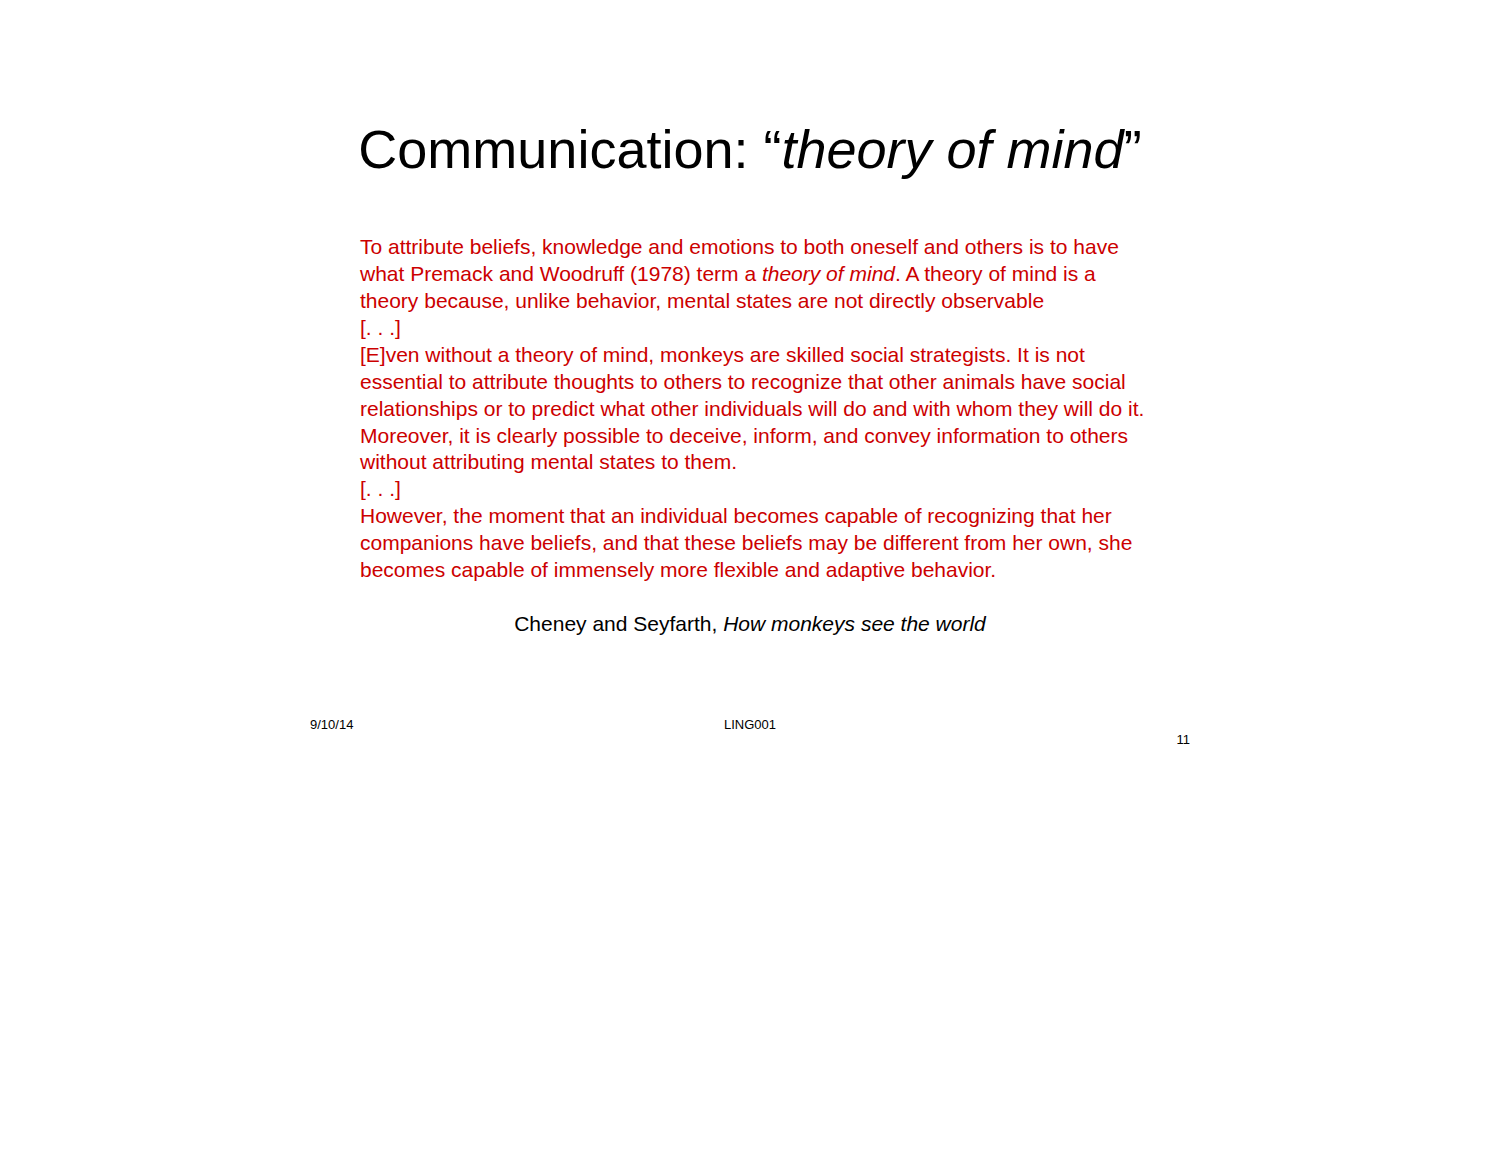Communication: “theory of mind”
To attribute beliefs, knowledge and emotions to both oneself and others is to have what Premack and Woodruff (1978) term a theory of mind. A theory of mind is a theory because, unlike behavior, mental states are not directly observable
[. . .]
[E]ven without a theory of mind, monkeys are skilled social strategists. It is not essential to attribute thoughts to others to recognize that other animals have social relationships or to predict what other individuals will do and with whom they will do it. Moreover, it is clearly possible to deceive, inform, and convey information to others without attributing mental states to them.
[. . .]
However, the moment that an individual becomes capable of recognizing that her companions have beliefs, and that these beliefs may be different from her own, she becomes capable of immensely more flexible and adaptive behavior.
Cheney and Seyfarth, How monkeys see the world
9/10/14
LING001
11